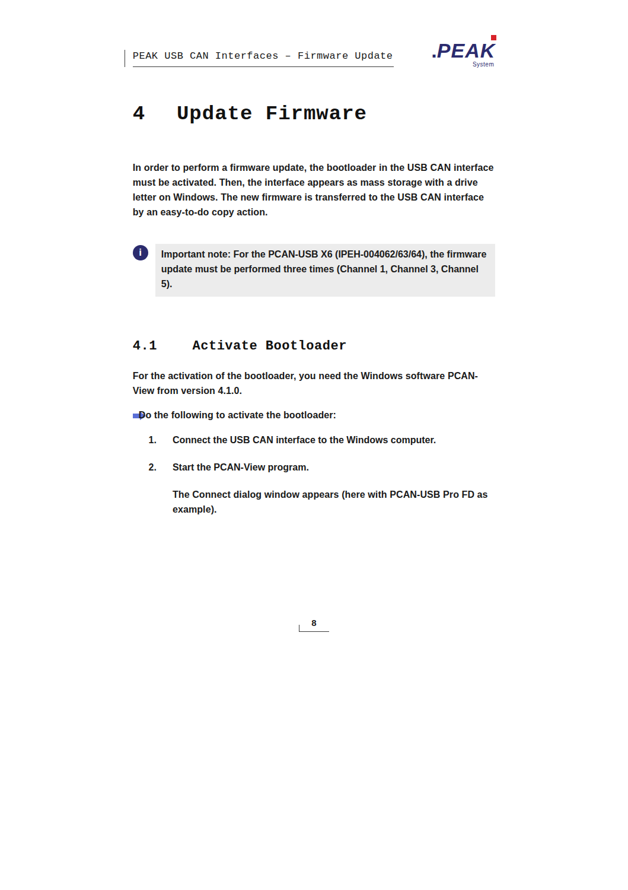. PEAK
System
PEAK USB CAN Interfaces – Firmware Update
4 Update Firmware
In order to perform a firmware update, the bootloader in the USB CAN interface must be activated. Then, the interface appears as mass storage with a drive letter on Windows. The new firmware is transferred to the USB CAN interface by an easy-to-do copy action.
i
Important note: For the PCAN-USB X6 (IPEH-004062/63/64), the firmware update must be performed three times (Channel 1, Channel 3, Channel 5).
4.1 Activate Bootloader
For the activation of the bootloader, you need the Windows software PCAN-View from version 4.1.0.
Do the following to activate the bootloader:
Connect the USB CAN interface to the Windows computer.
Start the PCAN-View program.
The Connect dialog window appears (here with PCAN-USB Pro FD as example).
8